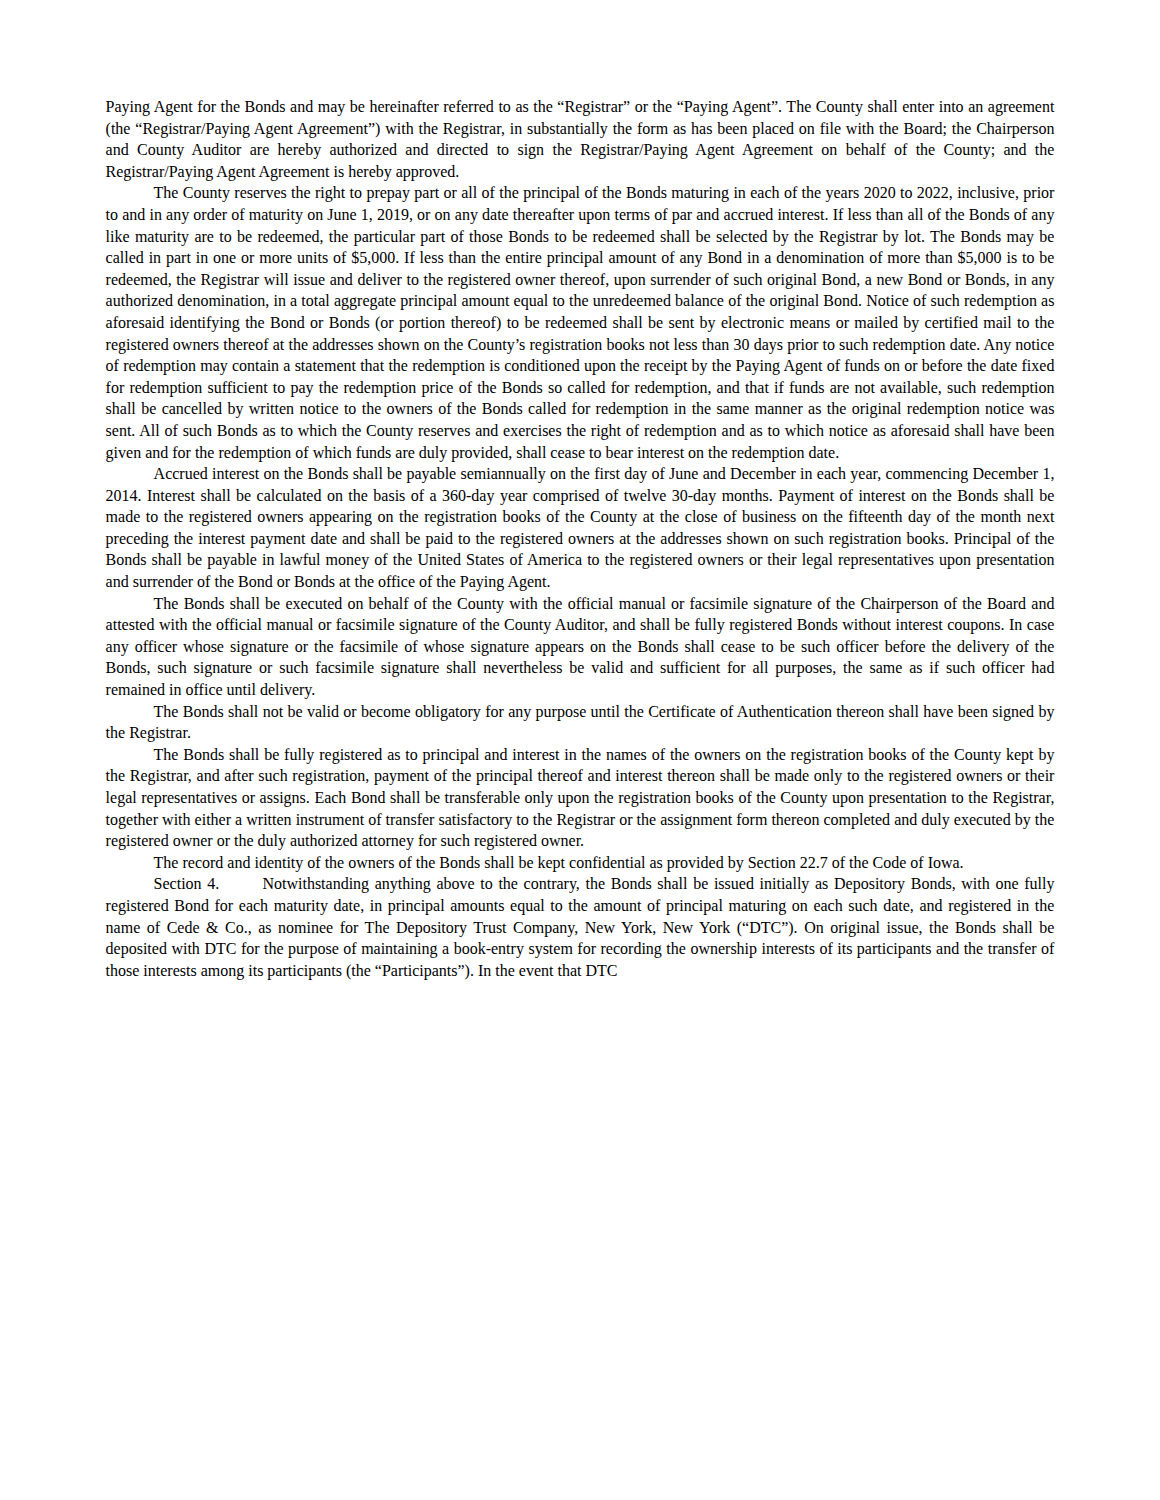Paying Agent for the Bonds and may be hereinafter referred to as the “Registrar” or the “Paying Agent”. The County shall enter into an agreement (the “Registrar/Paying Agent Agreement”) with the Registrar, in substantially the form as has been placed on file with the Board; the Chairperson and County Auditor are hereby authorized and directed to sign the Registrar/Paying Agent Agreement on behalf of the County; and the Registrar/Paying Agent Agreement is hereby approved.
The County reserves the right to prepay part or all of the principal of the Bonds maturing in each of the years 2020 to 2022, inclusive, prior to and in any order of maturity on June 1, 2019, or on any date thereafter upon terms of par and accrued interest. If less than all of the Bonds of any like maturity are to be redeemed, the particular part of those Bonds to be redeemed shall be selected by the Registrar by lot. The Bonds may be called in part in one or more units of $5,000. If less than the entire principal amount of any Bond in a denomination of more than $5,000 is to be redeemed, the Registrar will issue and deliver to the registered owner thereof, upon surrender of such original Bond, a new Bond or Bonds, in any authorized denomination, in a total aggregate principal amount equal to the unredeemed balance of the original Bond. Notice of such redemption as aforesaid identifying the Bond or Bonds (or portion thereof) to be redeemed shall be sent by electronic means or mailed by certified mail to the registered owners thereof at the addresses shown on the County’s registration books not less than 30 days prior to such redemption date. Any notice of redemption may contain a statement that the redemption is conditioned upon the receipt by the Paying Agent of funds on or before the date fixed for redemption sufficient to pay the redemption price of the Bonds so called for redemption, and that if funds are not available, such redemption shall be cancelled by written notice to the owners of the Bonds called for redemption in the same manner as the original redemption notice was sent. All of such Bonds as to which the County reserves and exercises the right of redemption and as to which notice as aforesaid shall have been given and for the redemption of which funds are duly provided, shall cease to bear interest on the redemption date.
Accrued interest on the Bonds shall be payable semiannually on the first day of June and December in each year, commencing December 1, 2014. Interest shall be calculated on the basis of a 360-day year comprised of twelve 30-day months. Payment of interest on the Bonds shall be made to the registered owners appearing on the registration books of the County at the close of business on the fifteenth day of the month next preceding the interest payment date and shall be paid to the registered owners at the addresses shown on such registration books. Principal of the Bonds shall be payable in lawful money of the United States of America to the registered owners or their legal representatives upon presentation and surrender of the Bond or Bonds at the office of the Paying Agent.
The Bonds shall be executed on behalf of the County with the official manual or facsimile signature of the Chairperson of the Board and attested with the official manual or facsimile signature of the County Auditor, and shall be fully registered Bonds without interest coupons. In case any officer whose signature or the facsimile of whose signature appears on the Bonds shall cease to be such officer before the delivery of the Bonds, such signature or such facsimile signature shall nevertheless be valid and sufficient for all purposes, the same as if such officer had remained in office until delivery.
The Bonds shall not be valid or become obligatory for any purpose until the Certificate of Authentication thereon shall have been signed by the Registrar.
The Bonds shall be fully registered as to principal and interest in the names of the owners on the registration books of the County kept by the Registrar, and after such registration, payment of the principal thereof and interest thereon shall be made only to the registered owners or their legal representatives or assigns. Each Bond shall be transferable only upon the registration books of the County upon presentation to the Registrar, together with either a written instrument of transfer satisfactory to the Registrar or the assignment form thereon completed and duly executed by the registered owner or the duly authorized attorney for such registered owner.
The record and identity of the owners of the Bonds shall be kept confidential as provided by Section 22.7 of the Code of Iowa.
Section 4. Notwithstanding anything above to the contrary, the Bonds shall be issued initially as Depository Bonds, with one fully registered Bond for each maturity date, in principal amounts equal to the amount of principal maturing on each such date, and registered in the name of Cede & Co., as nominee for The Depository Trust Company, New York, New York (“DTC”). On original issue, the Bonds shall be deposited with DTC for the purpose of maintaining a book-entry system for recording the ownership interests of its participants and the transfer of those interests among its participants (the “Participants”). In the event that DTC